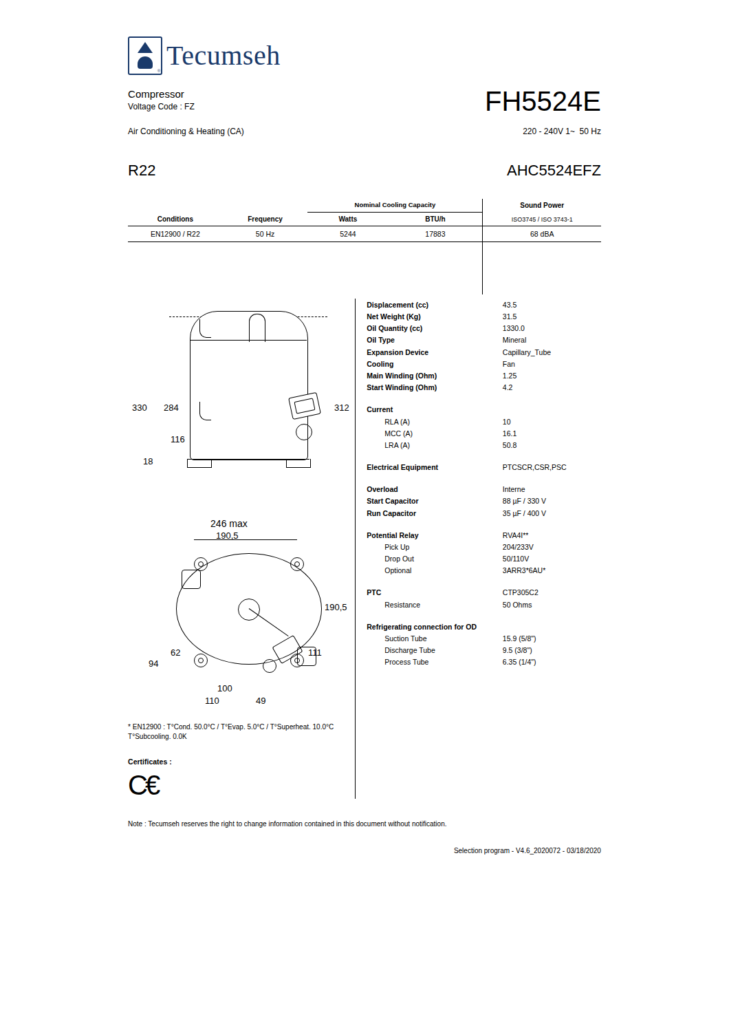®
Tecumseh
Compressor
Voltage Code : FZ
FH5524E
Air Conditioning & Heating (CA)
220 - 240V 1~ 50 Hz
R22
AHC5524EFZ
| | | Nominal Cooling Capacity | Sound Power |
| Conditions | Frequency | Watts | BTU/h | ISO3745 / ISO 3743-1 |
| EN12900 / R22 | 50 Hz | 5244 | 17883 | 68 dBA |
330
284
312
116
18
246 max
190,5
190,5
62
94
111
100
110
49
* EN12900 : T°Cond. 50.0°C / T°Evap. 5.0°C / T°Superheat. 10.0°C
T°Subcooling. 0.0K
Certificates :
C€
| Displacement (cc) | 43.5 |
| Net Weight (Kg) | 31.5 |
| Oil Quantity (cc) | 1330.0 |
| Oil Type | Mineral |
| Expansion Device | Capillary_Tube |
| Cooling | Fan |
| Main Winding (Ohm) | 1.25 |
| Start Winding (Ohm) | 4.2 |
| Current | |
| RLA (A) | 10 |
| MCC (A) | 16.1 |
| LRA (A) | 50.8 |
| Electrical Equipment | PTCSCR,CSR,PSC |
| Overload | Interne |
| Start Capacitor | 88 µF / 330 V |
| Run Capacitor | 35 µF / 400 V |
| Potential Relay | RVA4I** |
| Pick Up | 204/233V |
| Drop Out | 50/110V |
| Optional | 3ARR3*6AU* |
| PTC | CTP305C2 |
| Resistance | 50 Ohms |
| Refrigerating connection for OD | |
| Suction Tube | 15.9 (5/8") |
| Discharge Tube | 9.5 (3/8") |
| Process Tube | 6.35 (1/4") |
Note : Tecumseh reserves the right to change information contained in this document without notification.
Selection program - V4.6_2020072 - 03/18/2020